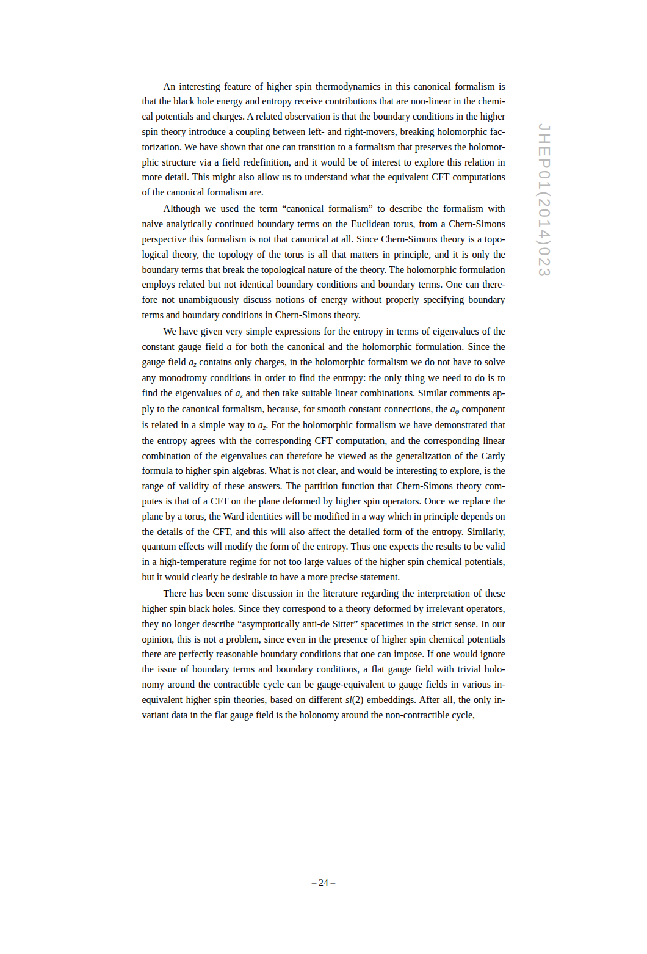JHEP01(2014)023
An interesting feature of higher spin thermodynamics in this canonical formalism is that the black hole energy and entropy receive contributions that are non-linear in the chemical potentials and charges. A related observation is that the boundary conditions in the higher spin theory introduce a coupling between left- and right-movers, breaking holomorphic factorization. We have shown that one can transition to a formalism that preserves the holomorphic structure via a field redefinition, and it would be of interest to explore this relation in more detail. This might also allow us to understand what the equivalent CFT computations of the canonical formalism are.
Although we used the term “canonical formalism” to describe the formalism with naive analytically continued boundary terms on the Euclidean torus, from a Chern-Simons perspective this formalism is not that canonical at all. Since Chern-Simons theory is a topological theory, the topology of the torus is all that matters in principle, and it is only the boundary terms that break the topological nature of the theory. The holomorphic formulation employs related but not identical boundary conditions and boundary terms. One can therefore not unambiguously discuss notions of energy without properly specifying boundary terms and boundary conditions in Chern-Simons theory.
We have given very simple expressions for the entropy in terms of eigenvalues of the constant gauge field a for both the canonical and the holomorphic formulation. Since the gauge field az contains only charges, in the holomorphic formalism we do not have to solve any monodromy conditions in order to find the entropy: the only thing we need to do is to find the eigenvalues of az and then take suitable linear combinations. Similar comments apply to the canonical formalism, because, for smooth constant connections, the aφ component is related in a simple way to az. For the holomorphic formalism we have demonstrated that the entropy agrees with the corresponding CFT computation, and the corresponding linear combination of the eigenvalues can therefore be viewed as the generalization of the Cardy formula to higher spin algebras. What is not clear, and would be interesting to explore, is the range of validity of these answers. The partition function that Chern-Simons theory computes is that of a CFT on the plane deformed by higher spin operators. Once we replace the plane by a torus, the Ward identities will be modified in a way which in principle depends on the details of the CFT, and this will also affect the detailed form of the entropy. Similarly, quantum effects will modify the form of the entropy. Thus one expects the results to be valid in a high-temperature regime for not too large values of the higher spin chemical potentials, but it would clearly be desirable to have a more precise statement.
There has been some discussion in the literature regarding the interpretation of these higher spin black holes. Since they correspond to a theory deformed by irrelevant operators, they no longer describe “asymptotically anti-de Sitter” spacetimes in the strict sense. In our opinion, this is not a problem, since even in the presence of higher spin chemical potentials there are perfectly reasonable boundary conditions that one can impose. If one would ignore the issue of boundary terms and boundary conditions, a flat gauge field with trivial holonomy around the contractible cycle can be gauge-equivalent to gauge fields in various inequivalent higher spin theories, based on different sl(2) embeddings. After all, the only invariant data in the flat gauge field is the holonomy around the non-contractible cycle,
– 24 –